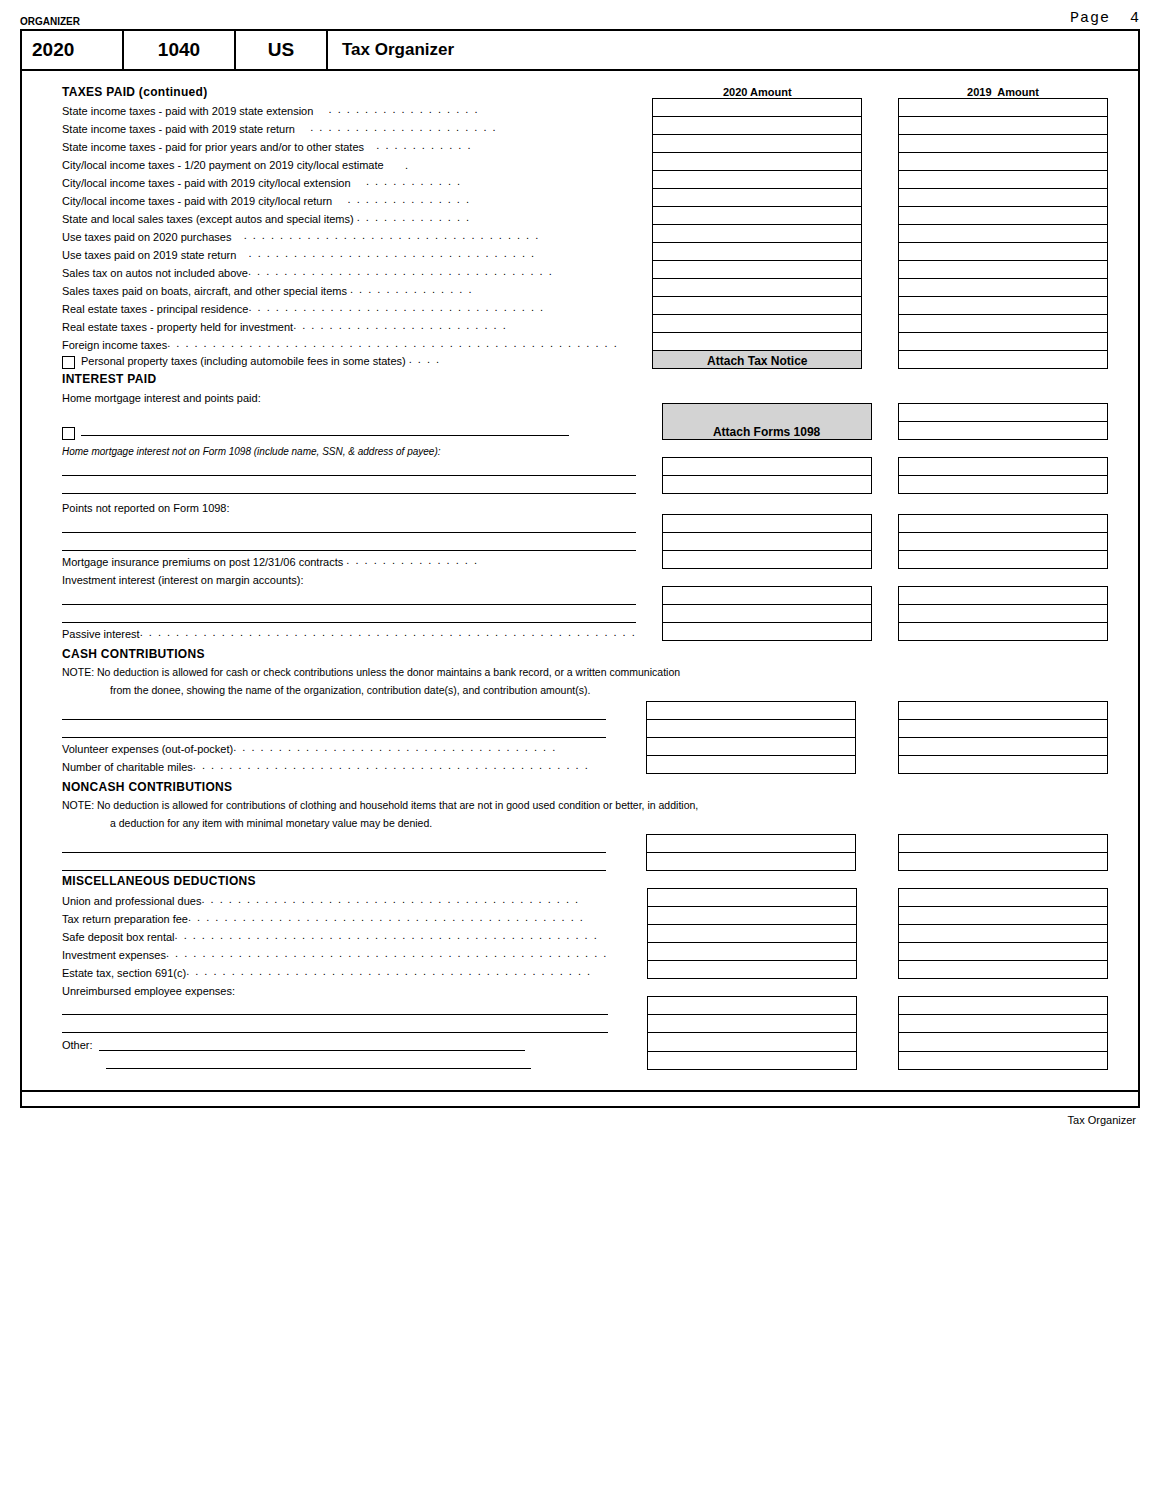ORGANIZER Page 4
2020
1040
US
Tax Organizer
| TAXES PAID (continued) | | 2020 Amount | | 2019 Amount |
| State income taxes - paid with 2019 state extension . . . . . . . . . . . . . . . . . | | | | |
| State income taxes - paid with 2019 state return . . . . . . . . . . . . . . . . . . . . . | | | | |
| State income taxes - paid for prior years and/or to other states . . . . . . . . . . . | | | | |
| City/local income taxes - 1/20 payment on 2019 city/local estimate . | | | | |
| City/local income taxes - paid with 2019 city/local extension . . . . . . . . . . . | | | | |
| City/local income taxes - paid with 2019 city/local return . . . . . . . . . . . . . . | | | | |
| State and local sales taxes (except autos and special items) . . . . . . . . . . . . . | | | | |
| Use taxes paid on 2020 purchases . . . . . . . . . . . . . . . . . . . . . . . . . . . . . . . . . | | | | |
| Use taxes paid on 2019 state return . . . . . . . . . . . . . . . . . . . . . . . . . . . . . . . . | | | | |
| Sales tax on autos not included above . . . . . . . . . . . . . . . . . . . . . . . . . . . . . . . . . . | | | | |
| Sales taxes paid on boats, aircraft, and other special items . . . . . . . . . . . . . . | | | | |
| Real estate taxes - principal residence . . . . . . . . . . . . . . . . . . . . . . . . . . . . . . . . . | | | | |
| Real estate taxes - property held for investment . . . . . . . . . . . . . . . . . . . . . . . . | | | | |
| Foreign income taxes . . . . . . . . . . . . . . . . . . . . . . . . . . . . . . . . . . . . . . . . . . . . . . . . . . | | | | |
| Personal property taxes (including automobile fees in some states) . . . . | | Attach Tax Notice | | |
| INTEREST PAID |
| Home mortgage interest and points paid: | | | | |
| | | Attach Forms 1098 | | |
| Home mortgage interest not on Form 1098 (include name, SSN, & address of payee): |
| Points not reported on Form 1098: | | | | |
| Mortgage insurance premiums on post 12/31/06 contracts . . . . . . . . . . . . . . . | | | | |
| Investment interest (interest on margin accounts): | | | | |
| Passive interest . . . . . . . . . . . . . . . . . . . . . . . . . . . . . . . . . . . . . . . . . . . . . . . . . . . . . . . | | | | |
CASH CONTRIBUTIONS
NOTE: No deduction is allowed for cash or check contributions unless the donor maintains a bank record, or a written communication
from the donee, showing the name of the organization, contribution date(s), and contribution amount(s).
| Volunteer expenses (out-of-pocket) . . . . . . . . . . . . . . . . . . . . . . . . . . . . . . . . . . . . | | | | |
| Number of charitable miles . . . . . . . . . . . . . . . . . . . . . . . . . . . . . . . . . . . . . . . . . . . . | | | | |
NONCASH CONTRIBUTIONS
NOTE: No deduction is allowed for contributions of clothing and household items that are not in good used condition or better, in addition,
a deduction for any item with minimal monetary value may be denied.
| MISCELLANEOUS DEDUCTIONS |
| Union and professional dues . . . . . . . . . . . . . . . . . . . . . . . . . . . . . . . . . . . . . . . . . . | | | | |
| Tax return preparation fee . . . . . . . . . . . . . . . . . . . . . . . . . . . . . . . . . . . . . . . . . . . . | | | | |
| Safe deposit box rental . . . . . . . . . . . . . . . . . . . . . . . . . . . . . . . . . . . . . . . . . . . . . . . | | | | |
| Investment expenses . . . . . . . . . . . . . . . . . . . . . . . . . . . . . . . . . . . . . . . . . . . . . . . . . | | | | |
| Estate tax, section 691(c) . . . . . . . . . . . . . . . . . . . . . . . . . . . . . . . . . . . . . . . . . . . . . | | | | |
| Unreimbursed employee expenses: | | | | |
| Other: | | | | |
Tax Organizer